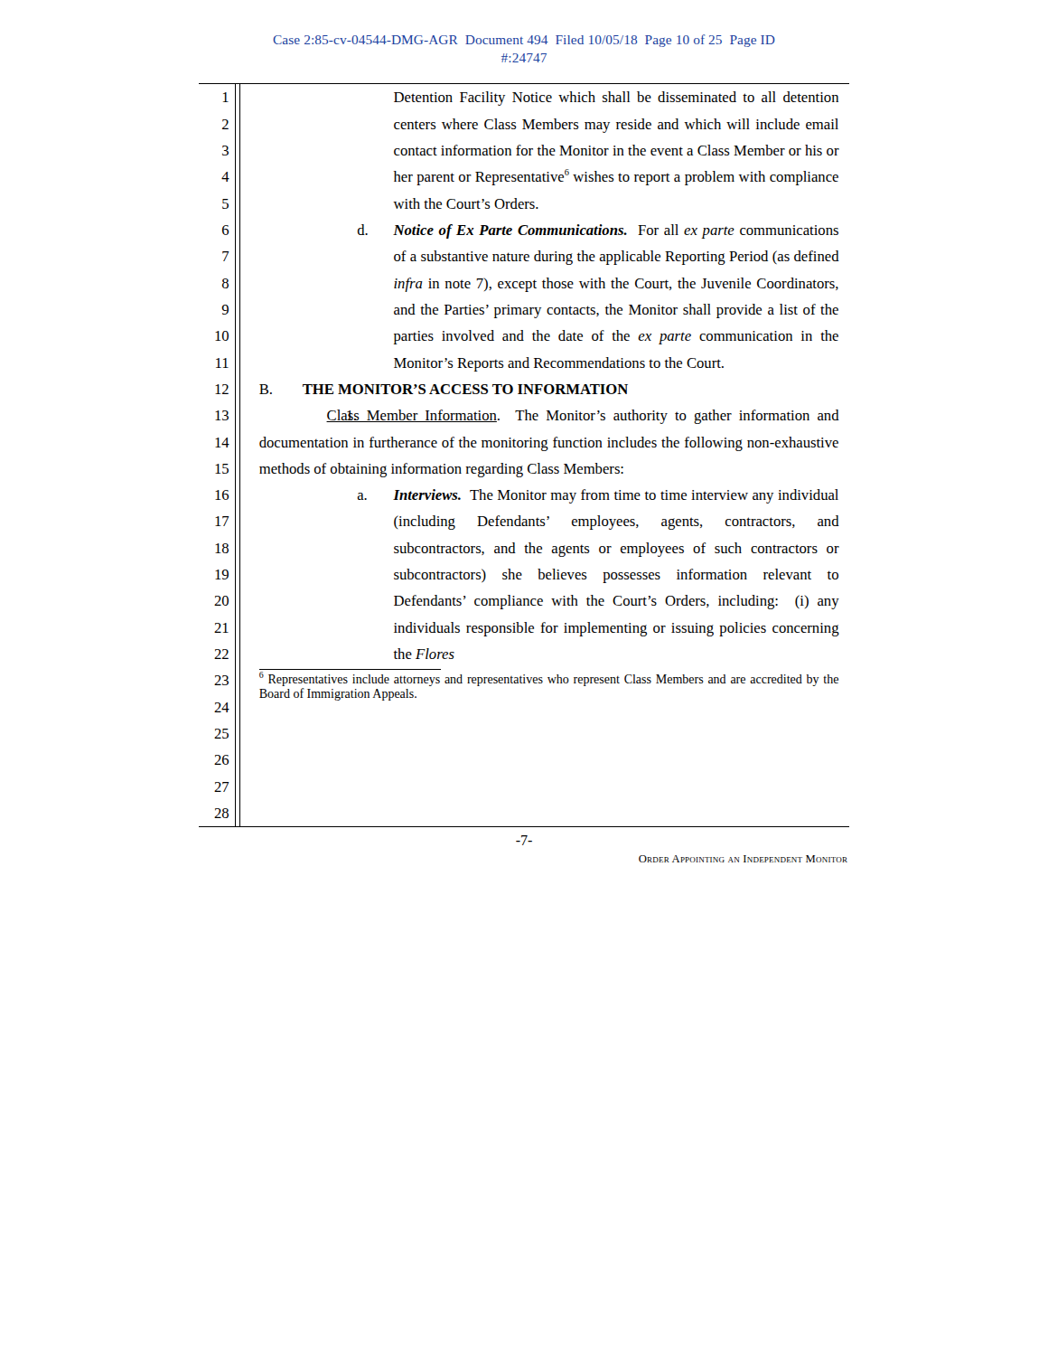Case 2:85-cv-04544-DMG-AGR Document 494 Filed 10/05/18 Page 10 of 25 Page ID #:24747
1
2
3
4
5
6
7
8
9
10
11
12
13
14
15
16
17
18
19
20
21
22
23
24
25
26
27
28
Detention Facility Notice which shall be disseminated to all detention centers where Class Members may reside and which will include email contact information for the Monitor in the event a Class Member or his or her parent or Representative6 wishes to report a problem with compliance with the Court’s Orders.
d. Notice of Ex Parte Communications. For all ex parte communications of a substantive nature during the applicable Reporting Period (as defined infra in note 7), except those with the Court, the Juvenile Coordinators, and the Parties’ primary contacts, the Monitor shall provide a list of the parties involved and the date of the ex parte communication in the Monitor’s Reports and Recommendations to the Court.
B. THE MONITOR’S ACCESS TO INFORMATION
1. Class Member Information. The Monitor’s authority to gather information and documentation in furtherance of the monitoring function includes the following non-exhaustive methods of obtaining information regarding Class Members:
a. Interviews. The Monitor may from time to time interview any individual (including Defendants’ employees, agents, contractors, and subcontractors, and the agents or employees of such contractors or subcontractors) she believes possesses information relevant to Defendants’ compliance with the Court’s Orders, including: (i) any individuals responsible for implementing or issuing policies concerning the Flores
6 Representatives include attorneys and representatives who represent Class Members and are accredited by the Board of Immigration Appeals.
-7-
Order Appointing an Independent Monitor